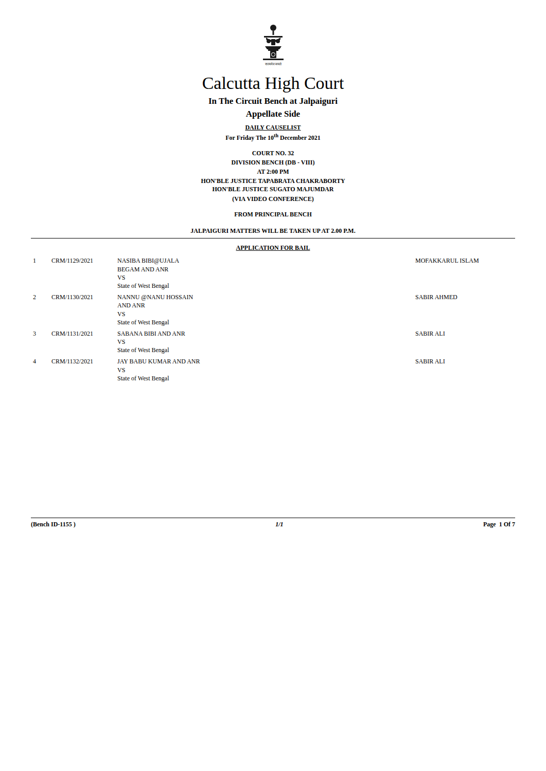सत्यमेव जयते
Calcutta High Court
In The Circuit Bench at Jalpaiguri
Appellate Side
DAILY CAUSELIST
For Friday The 10th December 2021
COURT NO. 32
DIVISION BENCH (DB - VIII)
AT 2:00 PM
HON'BLE JUSTICE TAPABRATA CHAKRABORTY
HON'BLE JUSTICE SUGATO MAJUMDAR
(VIA VIDEO CONFERENCE)
FROM PRINCIPAL BENCH
JALPAIGURI MATTERS WILL BE TAKEN UP AT 2.00 P.M.
APPLICATION FOR BAIL
| 1 | CRM/1129/2021 | NASIBA BIBI@UJALA BEGAM AND ANR VS State of West Bengal | MOFAKKARUL ISLAM |
| 2 | CRM/1130/2021 | NANNU @NANU HOSSAIN AND ANR VS State of West Bengal | SABIR AHMED |
| 3 | CRM/1131/2021 | SABANA BIBI AND ANR VS State of West Bengal | SABIR ALI |
| 4 | CRM/1132/2021 | JAY BABU KUMAR AND ANR VS State of West Bengal | SABIR ALI |
(Bench ID-1155 )
1/1
Page 1 Of 7